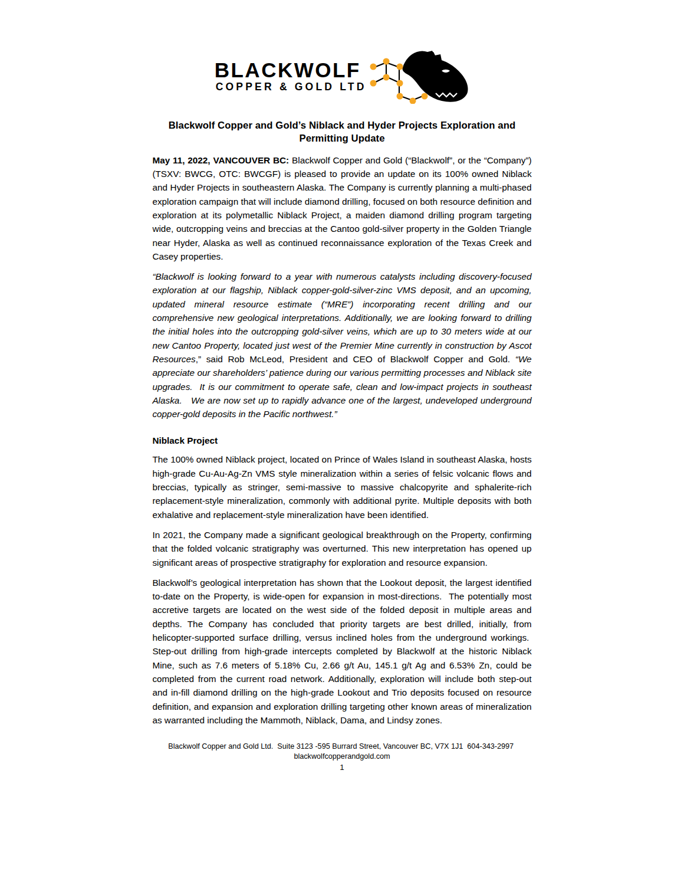BLACKWOLF COPPER & GOLD LTD
Blackwolf Copper and Gold’s Niblack and Hyder Projects Exploration and Permitting Update
May 11, 2022, VANCOUVER BC: Blackwolf Copper and Gold (“Blackwolf”, or the “Company”) (TSXV: BWCG, OTC: BWCGF) is pleased to provide an update on its 100% owned Niblack and Hyder Projects in southeastern Alaska. The Company is currently planning a multi-phased exploration campaign that will include diamond drilling, focused on both resource definition and exploration at its polymetallic Niblack Project, a maiden diamond drilling program targeting wide, outcropping veins and breccias at the Cantoo gold-silver property in the Golden Triangle near Hyder, Alaska as well as continued reconnaissance exploration of the Texas Creek and Casey properties.
“Blackwolf is looking forward to a year with numerous catalysts including discovery-focused exploration at our flagship, Niblack copper-gold-silver-zinc VMS deposit, and an upcoming, updated mineral resource estimate (“MRE”) incorporating recent drilling and our comprehensive new geological interpretations. Additionally, we are looking forward to drilling the initial holes into the outcropping gold-silver veins, which are up to 30 meters wide at our new Cantoo Property, located just west of the Premier Mine currently in construction by Ascot Resources,” said Rob McLeod, President and CEO of Blackwolf Copper and Gold. “We appreciate our shareholders’ patience during our various permitting processes and Niblack site upgrades. It is our commitment to operate safe, clean and low-impact projects in southeast Alaska. We are now set up to rapidly advance one of the largest, undeveloped underground copper-gold deposits in the Pacific northwest.”
Niblack Project
The 100% owned Niblack project, located on Prince of Wales Island in southeast Alaska, hosts high-grade Cu-Au-Ag-Zn VMS style mineralization within a series of felsic volcanic flows and breccias, typically as stringer, semi-massive to massive chalcopyrite and sphalerite-rich replacement-style mineralization, commonly with additional pyrite. Multiple deposits with both exhalative and replacement-style mineralization have been identified.
In 2021, the Company made a significant geological breakthrough on the Property, confirming that the folded volcanic stratigraphy was overturned. This new interpretation has opened up significant areas of prospective stratigraphy for exploration and resource expansion.
Blackwolf’s geological interpretation has shown that the Lookout deposit, the largest identified to-date on the Property, is wide-open for expansion in most-directions. The potentially most accretive targets are located on the west side of the folded deposit in multiple areas and depths. The Company has concluded that priority targets are best drilled, initially, from helicopter-supported surface drilling, versus inclined holes from the underground workings. Step-out drilling from high-grade intercepts completed by Blackwolf at the historic Niblack Mine, such as 7.6 meters of 5.18% Cu, 2.66 g/t Au, 145.1 g/t Ag and 6.53% Zn, could be completed from the current road network. Additionally, exploration will include both step-out and in-fill diamond drilling on the high-grade Lookout and Trio deposits focused on resource definition, and expansion and exploration drilling targeting other known areas of mineralization as warranted including the Mammoth, Niblack, Dama, and Lindsy zones.
Blackwolf Copper and Gold Ltd. Suite 3123 -595 Burrard Street, Vancouver BC, V7X 1J1 604-343-2997 blackwolfcopperandgold.com
1